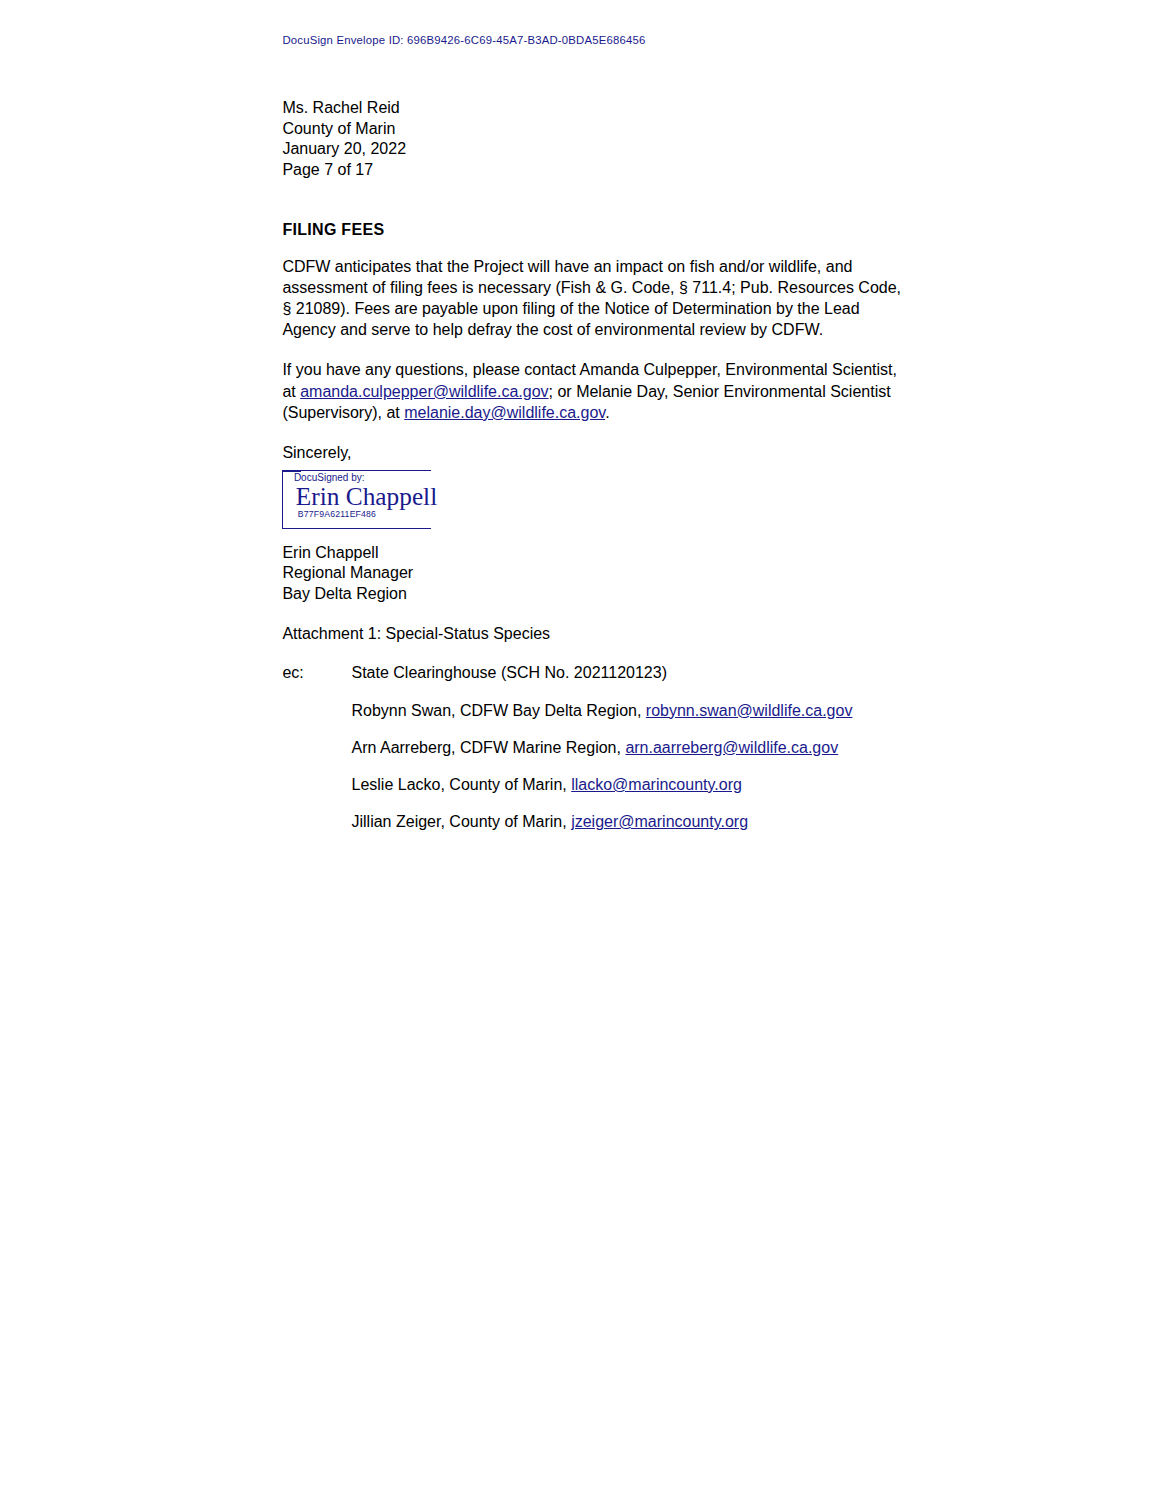DocuSign Envelope ID: 696B9426-6C69-45A7-B3AD-0BDA5E686456
Ms. Rachel Reid
County of Marin
January 20, 2022
Page 7 of 17
FILING FEES
CDFW anticipates that the Project will have an impact on fish and/or wildlife, and assessment of filing fees is necessary (Fish & G. Code, § 711.4; Pub. Resources Code, § 21089). Fees are payable upon filing of the Notice of Determination by the Lead Agency and serve to help defray the cost of environmental review by CDFW.
If you have any questions, please contact Amanda Culpepper, Environmental Scientist, at amanda.culpepper@wildlife.ca.gov; or Melanie Day, Senior Environmental Scientist (Supervisory), at melanie.day@wildlife.ca.gov.
Sincerely,
DocuSigned by:
Erin Chappell
B77F9A6211EF486
Erin Chappell
Regional Manager
Bay Delta Region
Attachment 1: Special-Status Species
| ec: | State Clearinghouse (SCH No. 2021120123) |
| | Robynn Swan, CDFW Bay Delta Region, robynn.swan@wildlife.ca.gov |
| | Arn Aarreberg, CDFW Marine Region, arn.aarreberg@wildlife.ca.gov |
| | Leslie Lacko, County of Marin, llacko@marincounty.org |
| | Jillian Zeiger, County of Marin, jzeiger@marincounty.org |